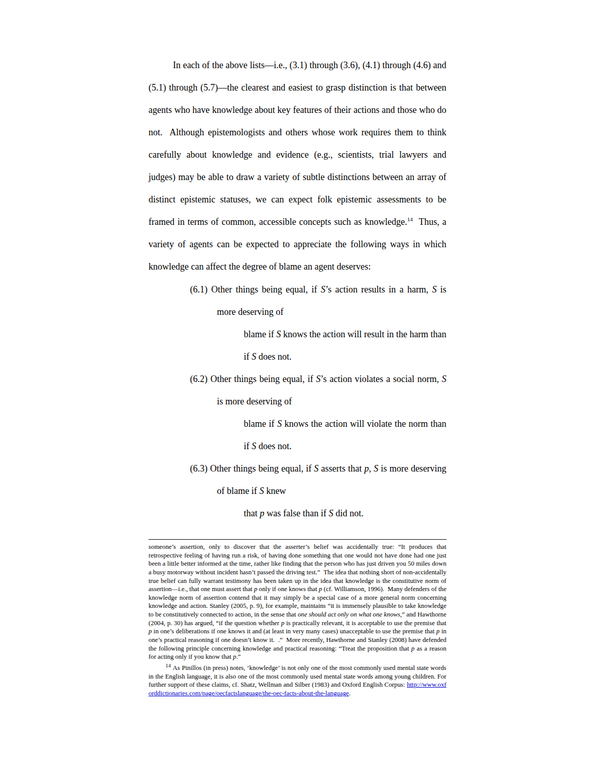In each of the above lists—i.e., (3.1) through (3.6), (4.1) through (4.6) and (5.1) through (5.7)—the clearest and easiest to grasp distinction is that between agents who have knowledge about key features of their actions and those who do not. Although epistemologists and others whose work requires them to think carefully about knowledge and evidence (e.g., scientists, trial lawyers and judges) may be able to draw a variety of subtle distinctions between an array of distinct epistemic statuses, we can expect folk epistemic assessments to be framed in terms of common, accessible concepts such as knowledge.14 Thus, a variety of agents can be expected to appreciate the following ways in which knowledge can affect the degree of blame an agent deserves:
(6.1) Other things being equal, if S’s action results in a harm, S is more deserving of blame if S knows the action will result in the harm than if S does not.
(6.2) Other things being equal, if S’s action violates a social norm, S is more deserving of blame if S knows the action will violate the norm than if S does not.
(6.3) Other things being equal, if S asserts that p, S is more deserving of blame if S knew that p was false than if S did not.
someone’s assertion, only to discover that the asserter’s belief was accidentally true: “It produces that retrospective feeling of having run a risk, of having done something that one would not have done had one just been a little better informed at the time, rather like finding that the person who has just driven you 50 miles down a busy motorway without incident hasn’t passed the driving test.” The idea that nothing short of non-accidentally true belief can fully warrant testimony has been taken up in the idea that knowledge is the constitutive norm of assertion—i.e., that one must assert that p only if one knows that p (cf. Williamson, 1996). Many defenders of the knowledge norm of assertion contend that it may simply be a special case of a more general norm concerning knowledge and action. Stanley (2005, p. 9), for example, maintains “it is immensely plausible to take knowledge to be constitutively connected to action, in the sense that one should act only on what one knows,” and Hawthorne (2004, p. 30) has argued, “if the question whether p is practically relevant, it is acceptable to use the premise that p in one’s deliberations if one knows it and (at least in very many cases) unacceptable to use the premise that p in one’s practical reasoning if one doesn’t know it. .” More recently, Hawthorne and Stanley (2008) have defended the following principle concerning knowledge and practical reasoning: “Treat the proposition that p as a reason for acting only if you know that p.”
14 As Pinillos (in press) notes, ‘knowledge’ is not only one of the most commonly used mental state words in the English language, it is also one of the most commonly used mental state words among young children. For further support of these claims, cf. Shatz, Wellman and Silber (1983) and Oxford English Corpus: http://www.oxforddictionaries.com/page/oecfactslanguage/the-oec-facts-about-the-language.